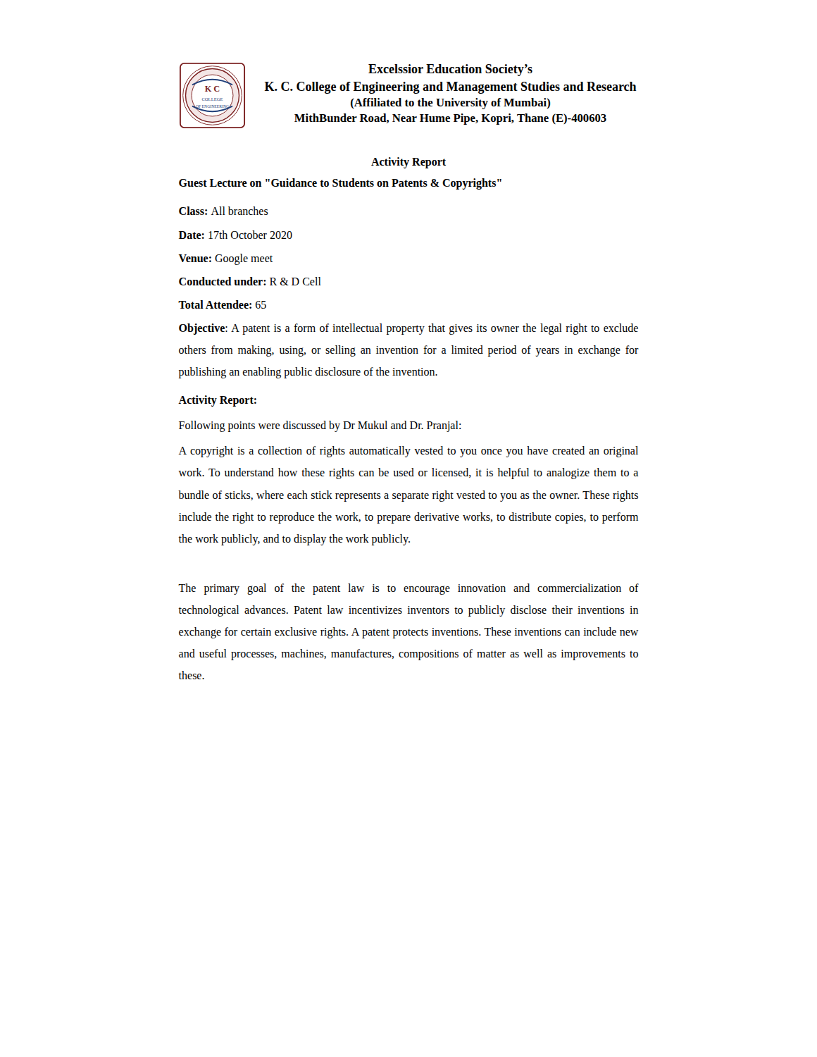K C COLLEGE OF ENGINEERING
Excelssior Education Society’s
K. C. College of Engineering and Management Studies and Research
(Affiliated to the University of Mumbai)
MithBunder Road, Near Hume Pipe, Kopri, Thane (E)-400603
Activity Report
Guest Lecture on "Guidance to Students on Patents & Copyrights"
Class:
All branches
Date:
17th October 2020
Venue:
Google meet
Conducted under:
R & D Cell
Total Attendee:
65
Objective: A patent is a form of intellectual property that gives its owner the legal right to exclude others from making, using, or selling an invention for a limited period of years in exchange for publishing an enabling public disclosure of the invention.
Activity Report:
Following points were discussed by Dr Mukul and Dr. Pranjal:
A copyright is a collection of rights automatically vested to you once you have created an original work. To understand how these rights can be used or licensed, it is helpful to analogize them to a bundle of sticks, where each stick represents a separate right vested to you as the owner. These rights include the right to reproduce the work, to prepare derivative works, to distribute copies, to perform the work publicly, and to display the work publicly.
The primary goal of the patent law is to encourage innovation and commercialization of technological advances. Patent law incentivizes inventors to publicly disclose their inventions in exchange for certain exclusive rights. A patent protects inventions. These inventions can include new and useful processes, machines, manufactures, compositions of matter as well as improvements to these.